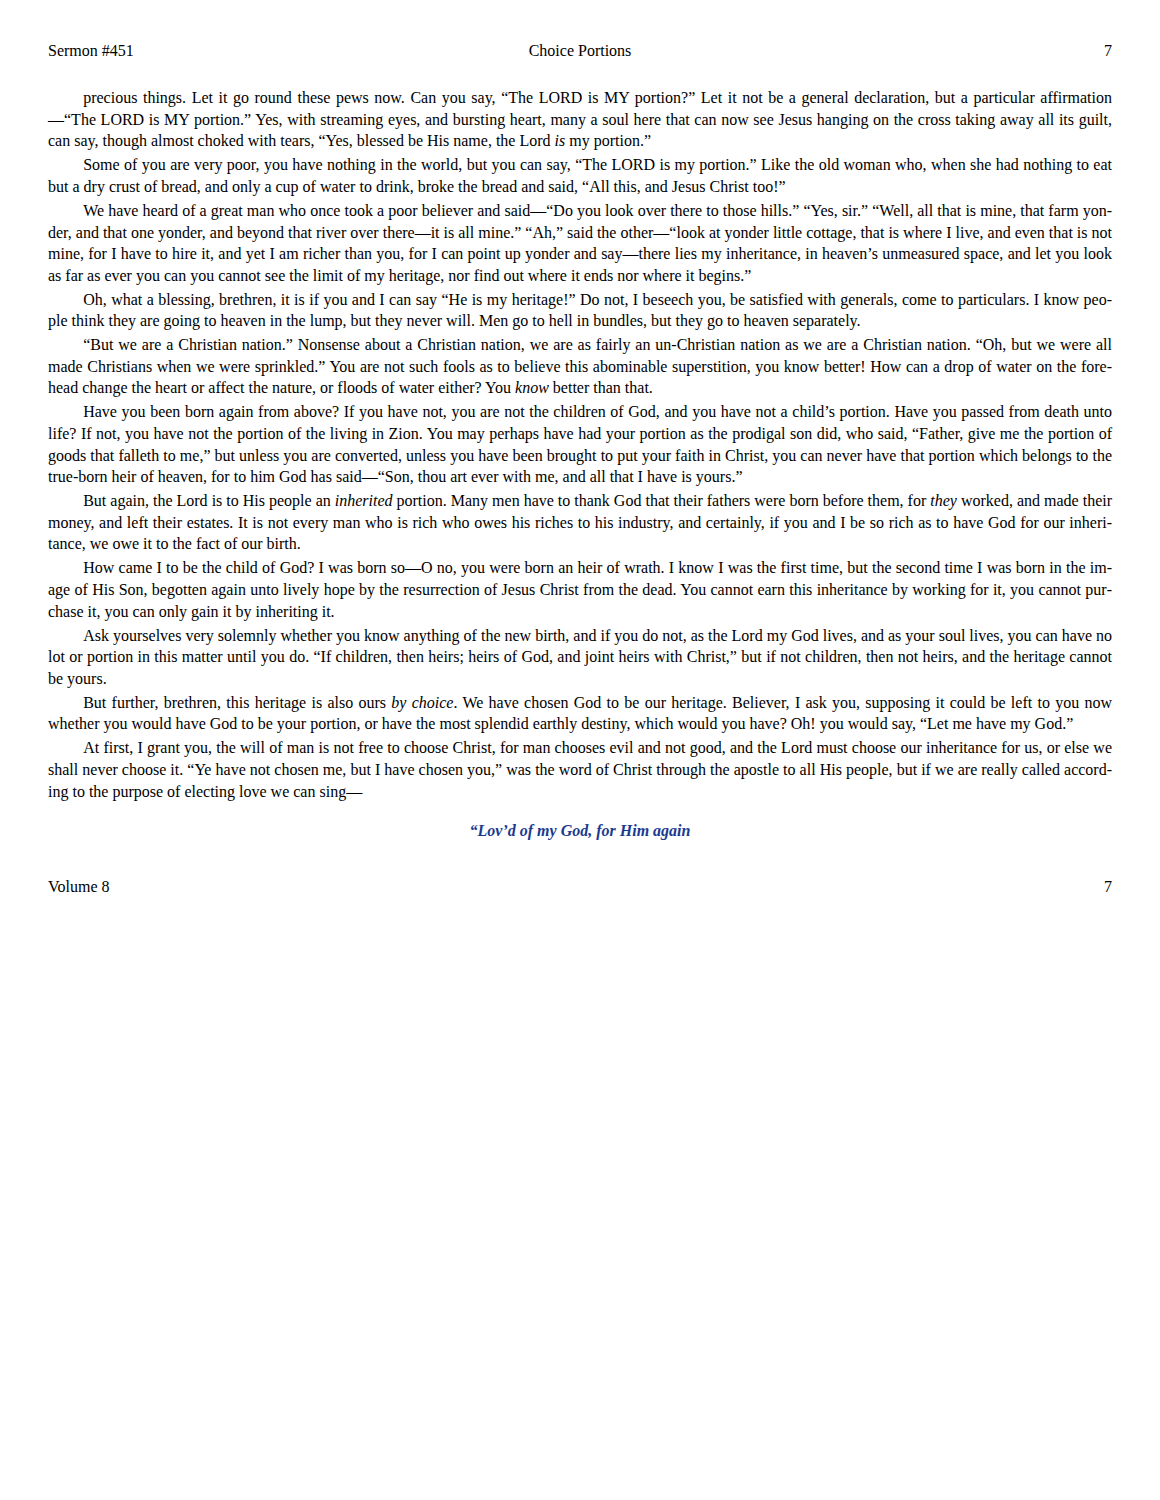Sermon #451
Choice Portions
7
precious things. Let it go round these pews now. Can you say, “The LORD is MY portion?” Let it not be a general declaration, but a particular affirmation—“The LORD is MY portion.” Yes, with streaming eyes, and bursting heart, many a soul here that can now see Jesus hanging on the cross taking away all its guilt, can say, though almost choked with tears, “Yes, blessed be His name, the Lord is my portion.”
Some of you are very poor, you have nothing in the world, but you can say, “The LORD is my portion.” Like the old woman who, when she had nothing to eat but a dry crust of bread, and only a cup of water to drink, broke the bread and said, “All this, and Jesus Christ too!”
We have heard of a great man who once took a poor believer and said—“Do you look over there to those hills.” “Yes, sir.” “Well, all that is mine, that farm yonder, and that one yonder, and beyond that river over there—it is all mine.” “Ah,” said the other—“look at yonder little cottage, that is where I live, and even that is not mine, for I have to hire it, and yet I am richer than you, for I can point up yonder and say—there lies my inheritance, in heaven’s unmeasured space, and let you look as far as ever you can you cannot see the limit of my heritage, nor find out where it ends nor where it begins.”
Oh, what a blessing, brethren, it is if you and I can say “He is my heritage!” Do not, I beseech you, be satisfied with generals, come to particulars. I know people think they are going to heaven in the lump, but they never will. Men go to hell in bundles, but they go to heaven separately.
“But we are a Christian nation.” Nonsense about a Christian nation, we are as fairly an un-Christian nation as we are a Christian nation. “Oh, but we were all made Christians when we were sprinkled.” You are not such fools as to believe this abominable superstition, you know better! How can a drop of water on the forehead change the heart or affect the nature, or floods of water either? You know better than that.
Have you been born again from above? If you have not, you are not the children of God, and you have not a child’s portion. Have you passed from death unto life? If not, you have not the portion of the living in Zion. You may perhaps have had your portion as the prodigal son did, who said, “Father, give me the portion of goods that falleth to me,” but unless you are converted, unless you have been brought to put your faith in Christ, you can never have that portion which belongs to the true-born heir of heaven, for to him God has said—“Son, thou art ever with me, and all that I have is yours.”
But again, the Lord is to His people an inherited portion. Many men have to thank God that their fathers were born before them, for they worked, and made their money, and left their estates. It is not every man who is rich who owes his riches to his industry, and certainly, if you and I be so rich as to have God for our inheritance, we owe it to the fact of our birth.
How came I to be the child of God? I was born so—O no, you were born an heir of wrath. I know I was the first time, but the second time I was born in the image of His Son, begotten again unto lively hope by the resurrection of Jesus Christ from the dead. You cannot earn this inheritance by working for it, you cannot purchase it, you can only gain it by inheriting it.
Ask yourselves very solemnly whether you know anything of the new birth, and if you do not, as the Lord my God lives, and as your soul lives, you can have no lot or portion in this matter until you do. “If children, then heirs; heirs of God, and joint heirs with Christ,” but if not children, then not heirs, and the heritage cannot be yours.
But further, brethren, this heritage is also ours by choice. We have chosen God to be our heritage. Believer, I ask you, supposing it could be left to you now whether you would have God to be your portion, or have the most splendid earthly destiny, which would you have? Oh! you would say, “Let me have my God.”
At first, I grant you, the will of man is not free to choose Christ, for man chooses evil and not good, and the Lord must choose our inheritance for us, or else we shall never choose it. “Ye have not chosen me, but I have chosen you,” was the word of Christ through the apostle to all His people, but if we are really called according to the purpose of electing love we can sing—
“Lov’d of my God, for Him again
Volume 8
7